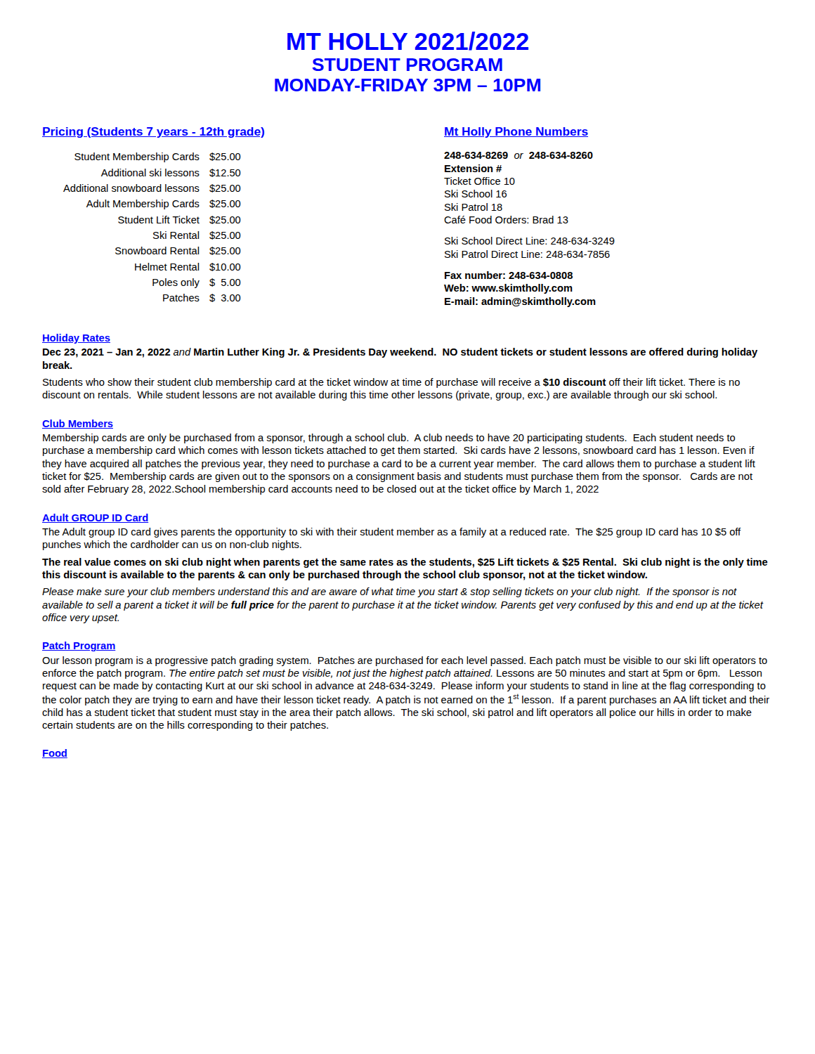MT HOLLY 2021/2022STUDENT PROGRAM MONDAY-FRIDAY 3PM – 10PM
Pricing (Students 7 years - 12th grade)
| Student Membership Cards | $25.00 |
| Additional ski lessons | $12.50 |
| Additional snowboard lessons | $25.00 |
| Adult Membership Cards | $25.00 |
| Student Lift Ticket | $25.00 |
| Ski Rental | $25.00 |
| Snowboard Rental | $25.00 |
| Helmet Rental | $10.00 |
| Poles only | $ 5.00 |
| Patches | $ 3.00 |
Mt Holly Phone Numbers
248-634-8269 or 248-634-8260
Extension #
Ticket Office 10
Ski School 16
Ski Patrol 18
Café Food Orders: Brad 13
Ski School Direct Line: 248-634-3249
Ski Patrol Direct Line: 248-634-7856
Fax number: 248-634-0808
Web: www.skimtholly.com
E-mail: admin@skimtholly.com
Holiday Rates
Dec 23, 2021 – Jan 2, 2022 and Martin Luther King Jr. & Presidents Day weekend. NO student tickets or student lessons are offered during holiday break.
Students who show their student club membership card at the ticket window at time of purchase will receive a $10 discount off their lift ticket. There is no discount on rentals. While student lessons are not available during this time other lessons (private, group, exc.) are available through our ski school.
Club Members
Membership cards are only be purchased from a sponsor, through a school club. A club needs to have 20 participating students. Each student needs to purchase a membership card which comes with lesson tickets attached to get them started. Ski cards have 2 lessons, snowboard card has 1 lesson. Even if they have acquired all patches the previous year, they need to purchase a card to be a current year member. The card allows them to purchase a student lift ticket for $25. Membership cards are given out to the sponsors on a consignment basis and students must purchase them from the sponsor. Cards are not sold after February 28, 2022.School membership card accounts need to be closed out at the ticket office by March 1, 2022
Adult GROUP ID Card
The Adult group ID card gives parents the opportunity to ski with their student member as a family at a reduced rate. The $25 group ID card has 10 $5 off punches which the cardholder can us on non-club nights.
The real value comes on ski club night when parents get the same rates as the students, $25 Lift tickets & $25 Rental. Ski club night is the only time this discount is available to the parents & can only be purchased through the school club sponsor, not at the ticket window.
Please make sure your club members understand this and are aware of what time you start & stop selling tickets on your club night. If the sponsor is not available to sell a parent a ticket it will be full price for the parent to purchase it at the ticket window. Parents get very confused by this and end up at the ticket office very upset.
Patch Program
Our lesson program is a progressive patch grading system. Patches are purchased for each level passed. Each patch must be visible to our ski lift operators to enforce the patch program. The entire patch set must be visible, not just the highest patch attained. Lessons are 50 minutes and start at 5pm or 6pm. Lesson request can be made by contacting Kurt at our ski school in advance at 248-634-3249. Please inform your students to stand in line at the flag corresponding to the color patch they are trying to earn and have their lesson ticket ready. A patch is not earned on the 1st lesson. If a parent purchases an AA lift ticket and their child has a student ticket that student must stay in the area their patch allows. The ski school, ski patrol and lift operators all police our hills in order to make certain students are on the hills corresponding to their patches.
Food